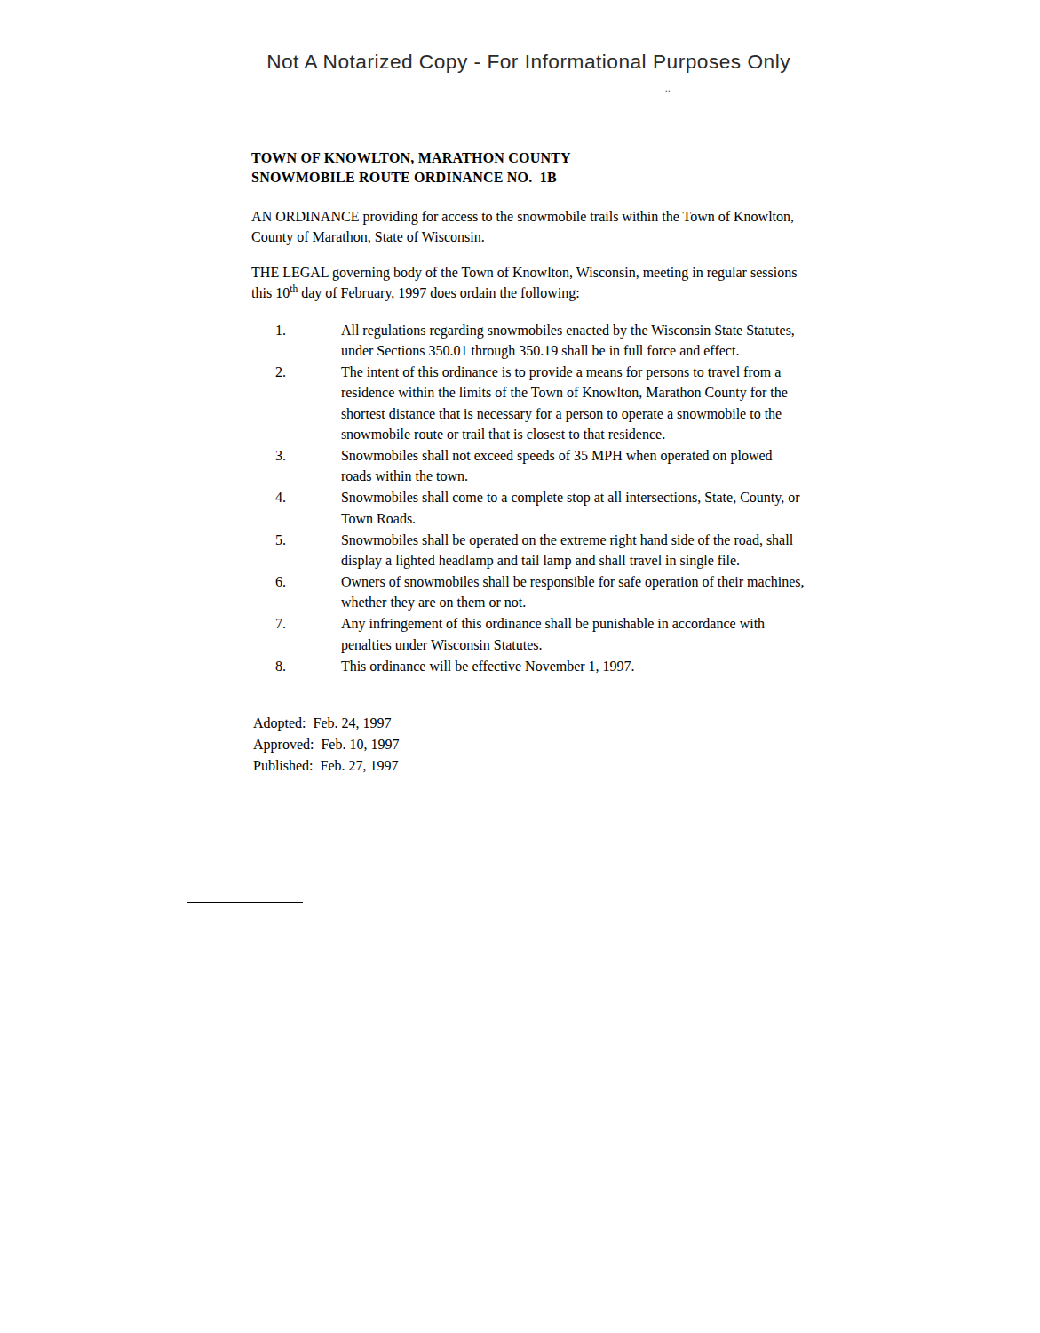Not A Notarized Copy - For Informational Purposes Only
..
TOWN OF KNOWLTON, MARATHON COUNTY SNOWMOBILE ROUTE ORDINANCE NO. 1B
AN ORDINANCE providing for access to the snowmobile trails within the Town of Knowlton, County of Marathon, State of Wisconsin.
THE LEGAL governing body of the Town of Knowlton, Wisconsin, meeting in regular sessions this 10th day of February, 1997 does ordain the following:
1. All regulations regarding snowmobiles enacted by the Wisconsin State Statutes, under Sections 350.01 through 350.19 shall be in full force and effect.
2. The intent of this ordinance is to provide a means for persons to travel from a residence within the limits of the Town of Knowlton, Marathon County for the shortest distance that is necessary for a person to operate a snowmobile to the snowmobile route or trail that is closest to that residence.
3. Snowmobiles shall not exceed speeds of 35 MPH when operated on plowed roads within the town.
4. Snowmobiles shall come to a complete stop at all intersections, State, County, or Town Roads.
5. Snowmobiles shall be operated on the extreme right hand side of the road, shall display a lighted headlamp and tail lamp and shall travel in single file.
6. Owners of snowmobiles shall be responsible for safe operation of their machines, whether they are on them or not.
7. Any infringement of this ordinance shall be punishable in accordance with penalties under Wisconsin Statutes.
8. This ordinance will be effective November 1, 1997.
Adopted: Feb. 24, 1997
Approved: Feb. 10, 1997
Published: Feb. 27, 1997